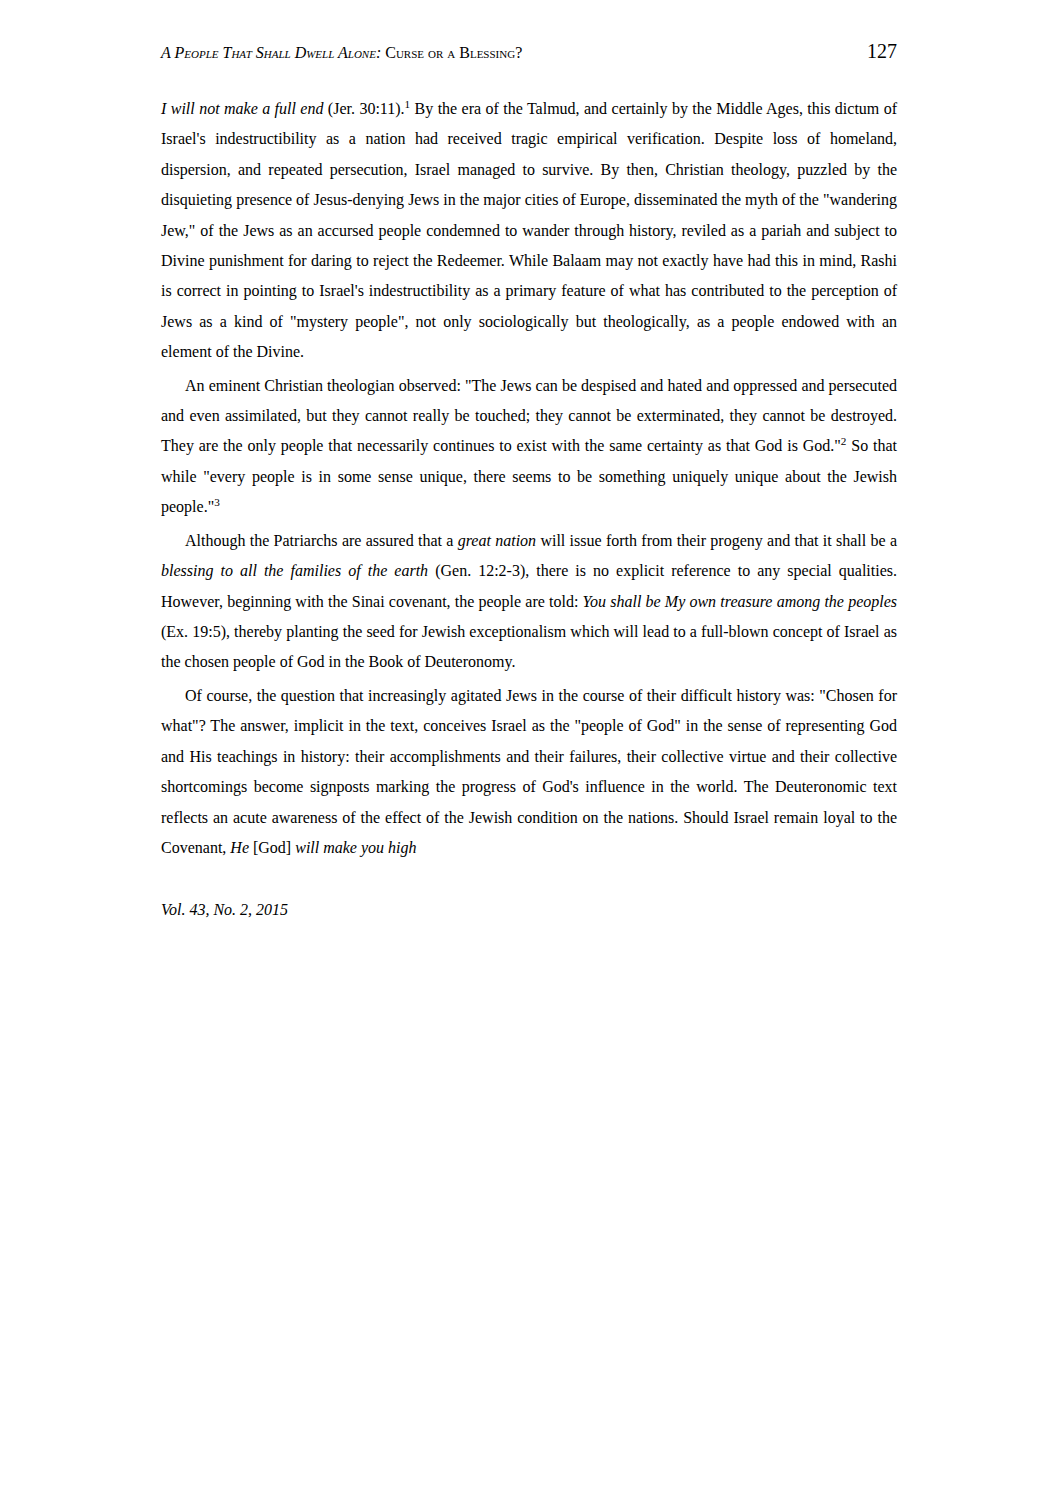A People That Shall Dwell Alone: Curse or a Blessing? 127
I will not make a full end (Jer. 30:11).1 By the era of the Talmud, and certainly by the Middle Ages, this dictum of Israel's indestructibility as a nation had received tragic empirical verification. Despite loss of homeland, dispersion, and repeated persecution, Israel managed to survive. By then, Christian theology, puzzled by the disquieting presence of Jesus-denying Jews in the major cities of Europe, disseminated the myth of the "wandering Jew," of the Jews as an accursed people condemned to wander through history, reviled as a pariah and subject to Divine punishment for daring to reject the Redeemer. While Balaam may not exactly have had this in mind, Rashi is correct in pointing to Israel's indestructibility as a primary feature of what has contributed to the perception of Jews as a kind of "mystery people", not only sociologically but theologically, as a people endowed with an element of the Divine.
An eminent Christian theologian observed: "The Jews can be despised and hated and oppressed and persecuted and even assimilated, but they cannot really be touched; they cannot be exterminated, they cannot be destroyed. They are the only people that necessarily continues to exist with the same certainty as that God is God."2 So that while "every people is in some sense unique, there seems to be something uniquely unique about the Jewish people."3
Although the Patriarchs are assured that a great nation will issue forth from their progeny and that it shall be a blessing to all the families of the earth (Gen. 12:2-3), there is no explicit reference to any special qualities. However, beginning with the Sinai covenant, the people are told: You shall be My own treasure among the peoples (Ex. 19:5), thereby planting the seed for Jewish exceptionalism which will lead to a full-blown concept of Israel as the chosen people of God in the Book of Deuteronomy.
Of course, the question that increasingly agitated Jews in the course of their difficult history was: "Chosen for what"? The answer, implicit in the text, conceives Israel as the "people of God" in the sense of representing God and His teachings in history: their accomplishments and their failures, their collective virtue and their collective shortcomings become signposts marking the progress of God's influence in the world. The Deuteronomic text reflects an acute awareness of the effect of the Jewish condition on the nations. Should Israel remain loyal to the Covenant, He [God] will make you high
Vol. 43, No. 2, 2015